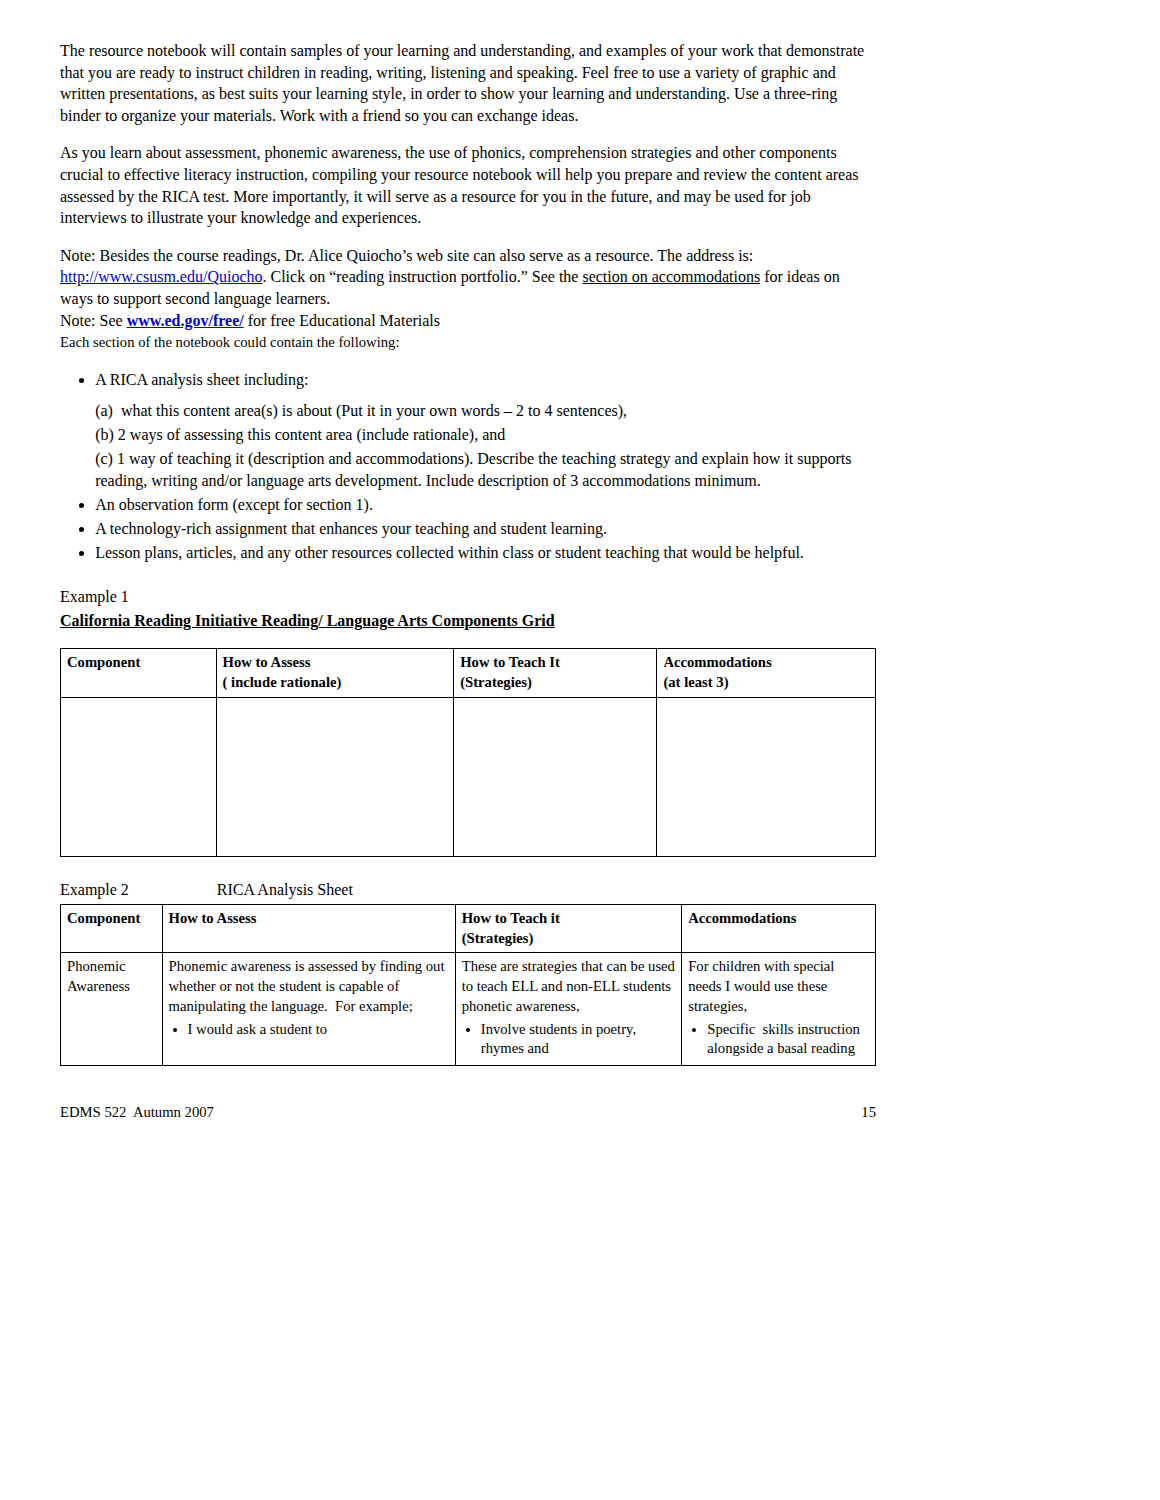The resource notebook will contain samples of your learning and understanding, and examples of your work that demonstrate that you are ready to instruct children in reading, writing, listening and speaking. Feel free to use a variety of graphic and written presentations, as best suits your learning style, in order to show your learning and understanding. Use a three-ring binder to organize your materials. Work with a friend so you can exchange ideas.
As you learn about assessment, phonemic awareness, the use of phonics, comprehension strategies and other components crucial to effective literacy instruction, compiling your resource notebook will help you prepare and review the content areas assessed by the RICA test. More importantly, it will serve as a resource for you in the future, and may be used for job interviews to illustrate your knowledge and experiences.
Note: Besides the course readings, Dr. Alice Quiocho’s web site can also serve as a resource. The address is: http://www.csusm.edu/Quiocho. Click on “reading instruction portfolio.” See the section on accommodations for ideas on ways to support second language learners.
Note: See www.ed.gov/free/ for free Educational Materials
Each section of the notebook could contain the following:
A RICA analysis sheet including:
(a) what this content area(s) is about (Put it in your own words – 2 to 4 sentences),
(b) 2 ways of assessing this content area (include rationale), and
(c) 1 way of teaching it (description and accommodations). Describe the teaching strategy and explain how it supports reading, writing and/or language arts development. Include description of 3 accommodations minimum.
An observation form (except for section 1).
A technology-rich assignment that enhances your teaching and student learning.
Lesson plans, articles, and any other resources collected within class or student teaching that would be helpful.
Example 1
California Reading Initiative Reading/ Language Arts Components Grid
| Component | How to Assess ( include rationale) | How to Teach It (Strategies) | Accommodations (at least 3) |
| --- | --- | --- | --- |
Example 2 RICA Analysis Sheet
| Component | How to Assess | How to Teach it (Strategies) | Accommodations |
| --- | --- | --- | --- |
| Phonemic Awareness | Phonemic awareness is assessed by finding out whether or not the student is capable of manipulating the language. For example; I would ask a student to | These are strategies that can be used to teach ELL and non-ELL students phonetic awareness, Involve students in poetry, rhymes and | For children with special needs I would use these strategies, Specific skills instruction alongside a basal reading |
EDMS 522 Autumn 2007 15